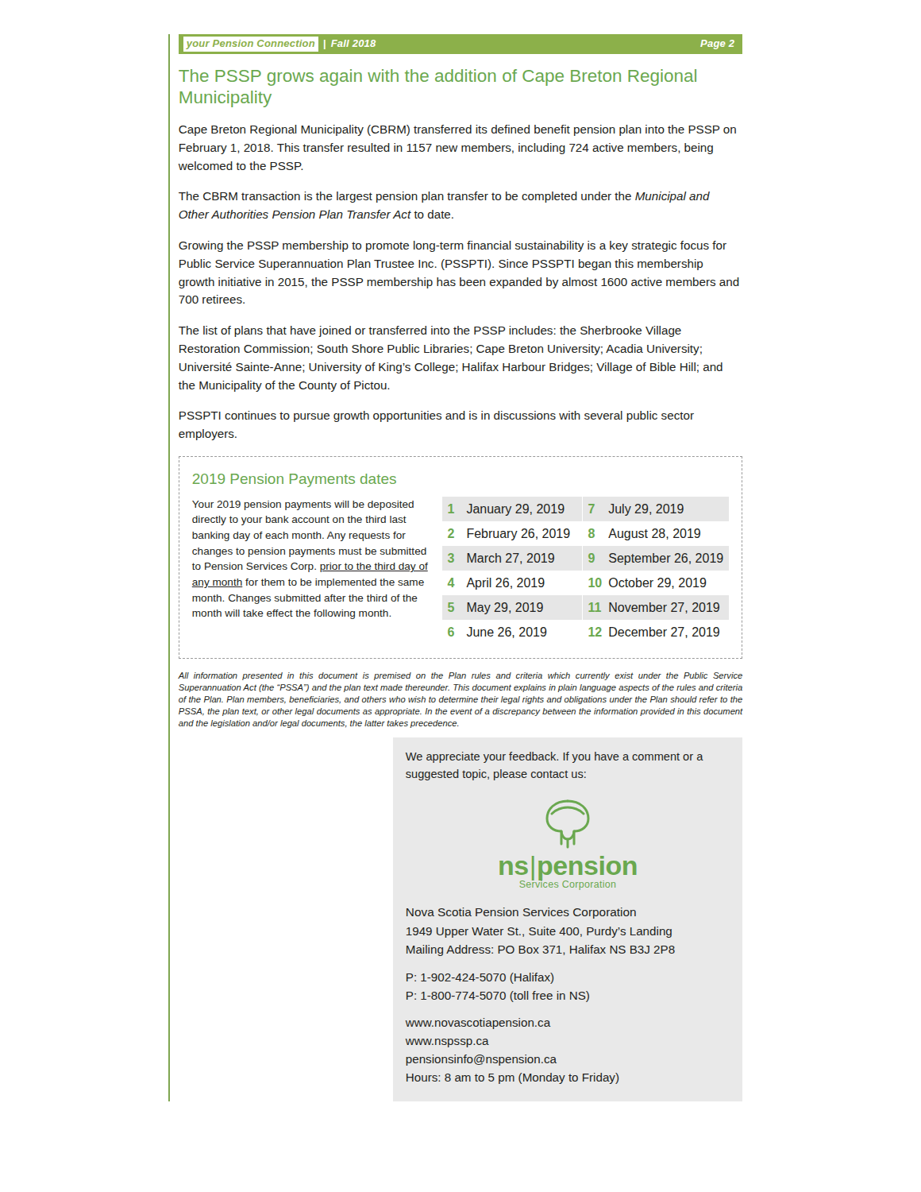your Pension Connection | Fall 2018
Page 2
The PSSP grows again with the addition of Cape Breton Regional Municipality
Cape Breton Regional Municipality (CBRM) transferred its defined benefit pension plan into the PSSP on February 1, 2018. This transfer resulted in 1157 new members, including 724 active members, being welcomed to the PSSP.
The CBRM transaction is the largest pension plan transfer to be completed under the Municipal and Other Authorities Pension Plan Transfer Act to date.
Growing the PSSP membership to promote long-term financial sustainability is a key strategic focus for Public Service Superannuation Plan Trustee Inc. (PSSPTI). Since PSSPTI began this membership growth initiative in 2015, the PSSP membership has been expanded by almost 1600 active members and 700 retirees.
The list of plans that have joined or transferred into the PSSP includes: the Sherbrooke Village Restoration Commission; South Shore Public Libraries; Cape Breton University; Acadia University; Université Sainte-Anne; University of King’s College; Halifax Harbour Bridges; Village of Bible Hill; and the Municipality of the County of Pictou.
PSSPTI continues to pursue growth opportunities and is in discussions with several public sector employers.
2019 Pension Payments dates
Your 2019 pension payments will be deposited directly to your bank account on the third last banking day of each month. Any requests for changes to pension payments must be submitted to Pension Services Corp. prior to the third day of any month for them to be implemented the same month. Changes submitted after the third of the month will take effect the following month.
| 1 | January 29, 2019 |
| 2 | February 26, 2019 |
| 3 | March 27, 2019 |
| 4 | April 26, 2019 |
| 5 | May 29, 2019 |
| 6 | June 26, 2019 |
| 7 | July 29, 2019 |
| 8 | August 28, 2019 |
| 9 | September 26, 2019 |
| 10 | October 29, 2019 |
| 11 | November 27, 2019 |
| 12 | December 27, 2019 |
All information presented in this document is premised on the Plan rules and criteria which currently exist under the Public Service Superannuation Act (the “PSSA”) and the plan text made thereunder. This document explains in plain language aspects of the rules and criteria of the Plan. Plan members, beneficiaries, and others who wish to determine their legal rights and obligations under the Plan should refer to the PSSA, the plan text, or other legal documents as appropriate. In the event of a discrepancy between the information provided in this document and the legislation and/or legal documents, the latter takes precedence.
We appreciate your feedback. If you have a comment or a suggested topic, please contact us:
ns|pension
Services Corporation
Nova Scotia Pension Services Corporation
1949 Upper Water St., Suite 400, Purdy’s Landing
Mailing Address: PO Box 371, Halifax NS B3J 2P8
P: 1-902-424-5070 (Halifax)
P: 1-800-774-5070 (toll free in NS)
www.novascotiapension.ca
www.nspssp.ca
pensionsinfo@nspension.ca
Hours: 8 am to 5 pm (Monday to Friday)